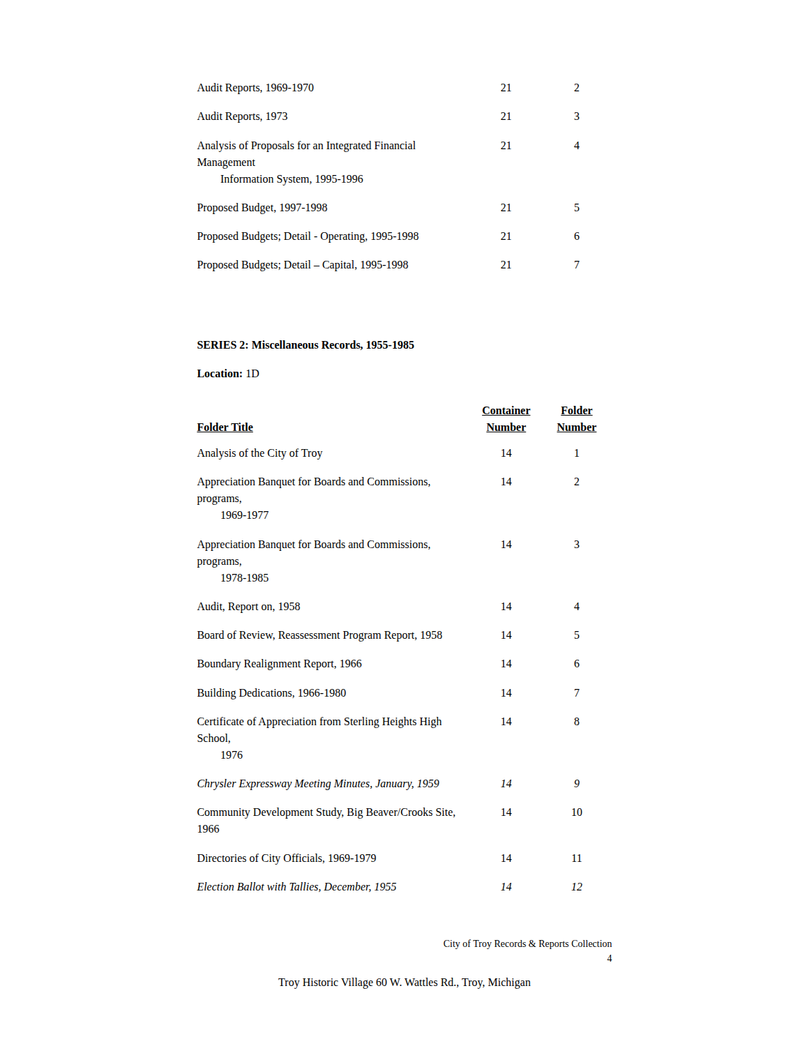| Audit Reports, 1969-1970 | 21 | 2 |
| Audit Reports, 1973 | 21 | 3 |
| Analysis of Proposals for an Integrated Financial Management Information System, 1995-1996 | 21 | 4 |
| Proposed Budget, 1997-1998 | 21 | 5 |
| Proposed Budgets; Detail - Operating, 1995-1998 | 21 | 6 |
| Proposed Budgets; Detail – Capital, 1995-1998 | 21 | 7 |
SERIES 2: Miscellaneous Records, 1955-1985
Location: 1D
| Folder Title | Container Number | Folder Number |
| Analysis of the City of Troy | 14 | 1 |
| Appreciation Banquet for Boards and Commissions, programs, 1969-1977 | 14 | 2 |
| Appreciation Banquet for Boards and Commissions, programs, 1978-1985 | 14 | 3 |
| Audit, Report on, 1958 | 14 | 4 |
| Board of Review, Reassessment Program Report, 1958 | 14 | 5 |
| Boundary Realignment Report, 1966 | 14 | 6 |
| Building Dedications, 1966-1980 | 14 | 7 |
| Certificate of Appreciation from Sterling Heights High School, 1976 | 14 | 8 |
| Chrysler Expressway Meeting Minutes, January, 1959 | 14 | 9 |
| Community Development Study, Big Beaver/Crooks Site, 1966 | 14 | 10 |
| Directories of City Officials, 1969-1979 | 14 | 11 |
| Election Ballot with Tallies, December, 1955 | 14 | 12 |
City of Troy Records & Reports Collection
4
Troy Historic Village 60 W. Wattles Rd., Troy, Michigan